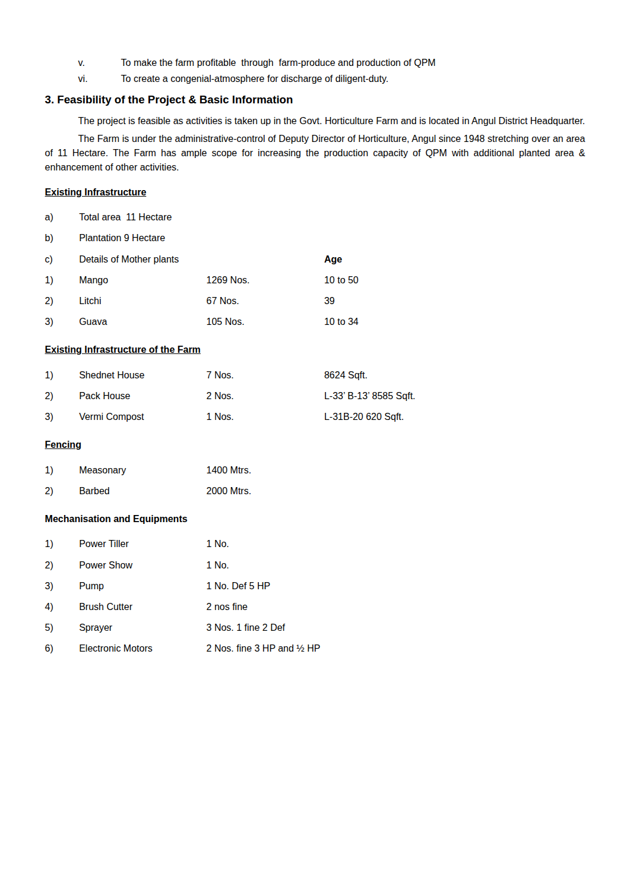v. To make the farm profitable through farm-produce and production of QPM
vi. To create a congenial-atmosphere for discharge of diligent-duty.
3. Feasibility of the Project & Basic Information
The project is feasible as activities is taken up in the Govt. Horticulture Farm and is located in Angul District Headquarter.
The Farm is under the administrative-control of Deputy Director of Horticulture, Angul since 1948 stretching over an area of 11 Hectare. The Farm has ample scope for increasing the production capacity of QPM with additional planted area & enhancement of other activities.
Existing Infrastructure
| a) | Total area 11 Hectare |
| b) | Plantation 9 Hectare |
| c) | Details of Mother plants | | Age |
| 1) | Mango | 1269 Nos. | 10 to 50 |
| 2) | Litchi | 67 Nos. | 39 |
| 3) | Guava | 105 Nos. | 10 to 34 |
Existing Infrastructure of the Farm
| 1) | Shednet House | 7 Nos. | 8624 Sqft. |
| 2) | Pack House | 2 Nos. | L-33’ B-13’ 8585 Sqft. |
| 3) | Vermi Compost | 1 Nos. | L-31B-20 620 Sqft. |
Fencing
| 1) | Measonary | 1400 Mtrs. | |
| 2) | Barbed | 2000 Mtrs. | |
Mechanisation and Equipments
| 1) | Power Tiller | 1 No. | |
| 2) | Power Show | 1 No. | |
| 3) | Pump | 1 No. Def 5 HP | |
| 4) | Brush Cutter | 2 nos fine | |
| 5) | Sprayer | 3 Nos. 1 fine 2 Def | |
| 6) | Electronic Motors | 2 Nos. fine 3 HP and ½ HP |